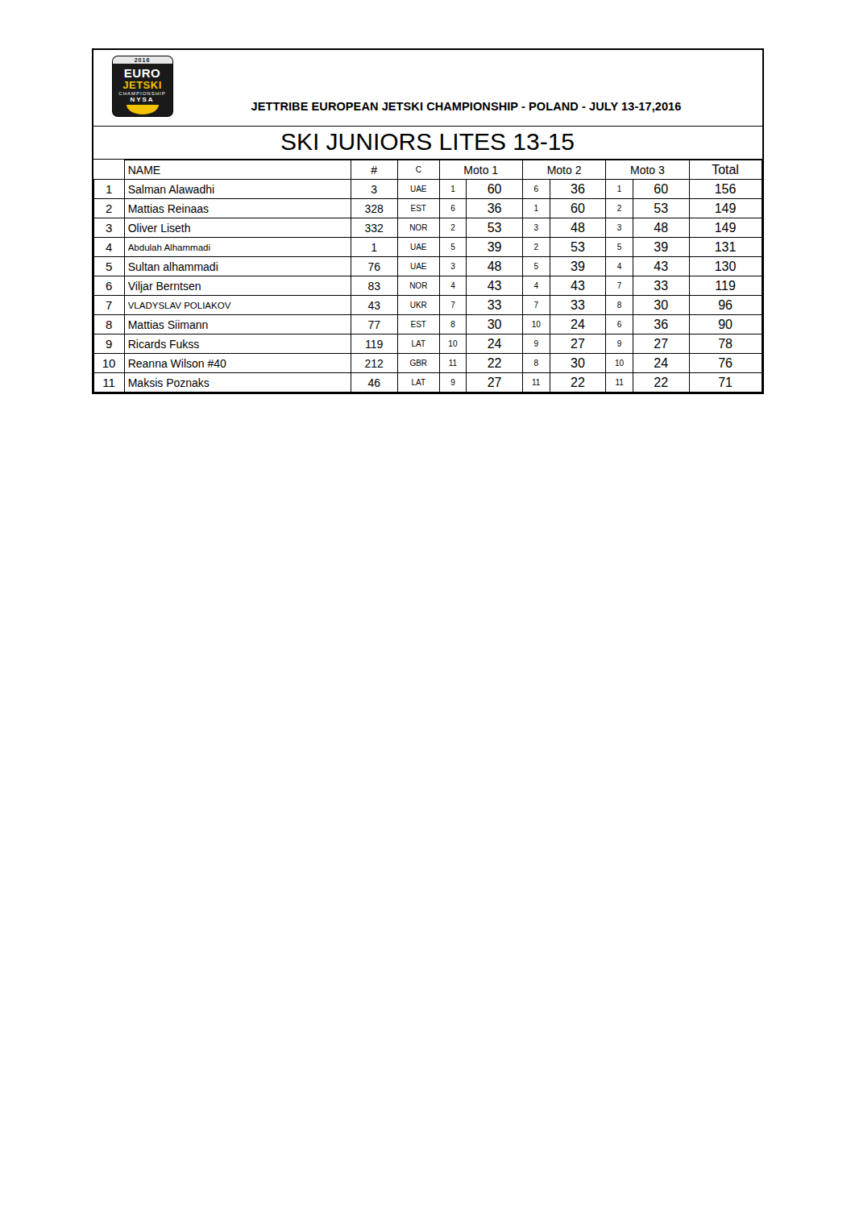2016
EURO
JETSKI
CHAMPIONSHIP
NYSA
JETTRIBE EUROPEAN JETSKI CHAMPIONSHIP - POLAND - JULY 13-17,2016
SKI JUNIORS LITES 13-15
| | NAME | # | C | Moto 1 | Moto 2 | Moto 3 | Total |
| --- | --- | --- | --- | --- | --- | --- | --- |
| 1 | Salman Alawadhi | 3 | UAE | 1 | 60 | 6 | 36 | 1 | 60 | 156 |
| 2 | Mattias Reinaas | 328 | EST | 6 | 36 | 1 | 60 | 2 | 53 | 149 |
| 3 | Oliver Liseth | 332 | NOR | 2 | 53 | 3 | 48 | 3 | 48 | 149 |
| 4 | Abdulah Alhammadi | 1 | UAE | 5 | 39 | 2 | 53 | 5 | 39 | 131 |
| 5 | Sultan alhammadi | 76 | UAE | 3 | 48 | 5 | 39 | 4 | 43 | 130 |
| 6 | Viljar Berntsen | 83 | NOR | 4 | 43 | 4 | 43 | 7 | 33 | 119 |
| 7 | VLADYSLAV POLIAKOV | 43 | UKR | 7 | 33 | 7 | 33 | 8 | 30 | 96 |
| 8 | Mattias Siimann | 77 | EST | 8 | 30 | 10 | 24 | 6 | 36 | 90 |
| 9 | Ricards Fukss | 119 | LAT | 10 | 24 | 9 | 27 | 9 | 27 | 78 |
| 10 | Reanna Wilson #40 | 212 | GBR | 11 | 22 | 8 | 30 | 10 | 24 | 76 |
| 11 | Maksis Poznaks | 46 | LAT | 9 | 27 | 11 | 22 | 11 | 22 | 71 |